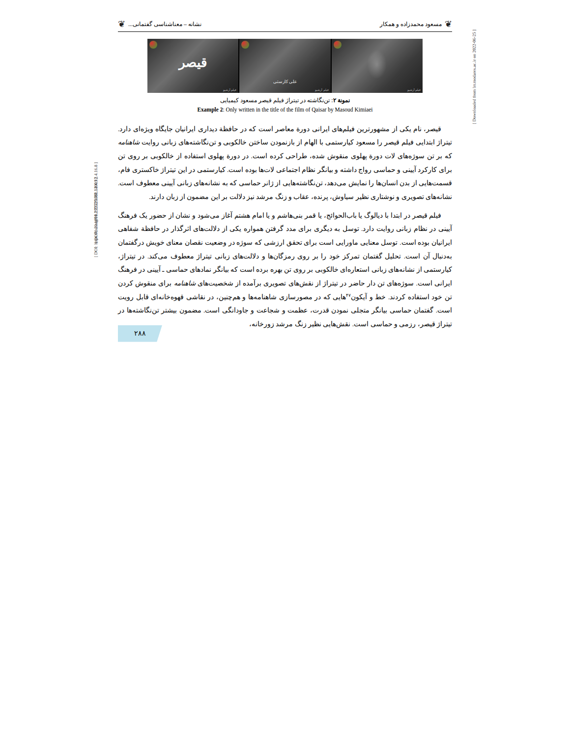[ Downloaded from lrr.modares.ac.ir on 2022-06-25 ]
[ DOR: 20.1001.1.23223081.1400.12.4.16.8 ]
[ DOI: https://doi.org/10.29252/LRR.12.4.9 ]
❦ مسعود محمدزاده و همکار
نشانه – معناشناسی گفتمانی... ❦
فیلم آرشیو
علی کارستی
فیلم آرشیو
قیصر
فیلم آرشیو
نمونة ۲: تن‌نگاشته در تیتراژ فیلم قیصر مسعود کیمیایی
Example 2: Only written in the title of the film of Qaisar by Masoud Kimiaei
قیصر، نام یکی از مشهورترین فیلم‌های ایرانی دورة معاصر است که در حافظة دیداری ایرانیان جایگاه ویژه‌ای دارد. تیتراژ ابتدایی فیلم قیصر را مسعود کیارستمی با الهام از بازنمودن ساختن خالکوبی و تن‌نگاشته‌های زبانی روایت شاهنامه که بر تن سوژه‌های لات دورة پهلوی منقوش شده، طراحی کرده است. در دورة پهلوی استفاده از خالکوبی بر روی تن برای کارکرد آیینی و حماسی رواج داشته و بیانگر نظام اجتماعی لات‌ها بوده است. کیارستمی در این تیتراژ خاکستری فام، قسمت‌هایی از بدن انسان‌ها را نمایش می‌دهد، تن‌نگاشته‌هایی از ژانر حماسی که به نشانه‌های زبانی آیینی معطوف است. نشانه‌های تصویری و نوشتاری نظیر سیاوش، پرنده، عقاب و زنگ مرشد نیز دلالت بر این مضمون از زبان دارند.
فیلم قیصر در ابتدا با دیالوگ یا باب‌الحوائج، یا قمر بنی‌هاشم و یا امام هشتم آغاز می‌شود و نشان از حضور یک فرهنگ آیینی در نظام زبانی روایت دارد. توسل به دیگری برای مدد گرفتن همواره یکی از دلالت‌های اثرگذار در حافظة شفاهی ایرانیان بوده است. توسل معنایی ماورایی است برای تحقق ارزشی که سوژه در وضعیت نقصان معنای خویش درگفتمان به‌دنبال آن است. تحلیل گفتمان تمرکز خود را بر روی رمزگان‌ها و دلالت‌های زبانی تیتراژ معطوف می‌کند. در تیتراژ، کیارستمی از نشانه‌های زبانی استعاره‌ای خالکوبی بر روی تن بهره برده است که بیانگر نمادهای حماسی ـ آیینی در فرهنگ ایرانی است. سوژه‌های تن دار حاضر در تیتراژ از نقش‌های تصویری برآمده از شخصیت‌های شاهنامه برای منقوش کردن تن خود استفاده کردند. خط و آیکون۴۷هایی که در مصورسازی شاهنامه‌ها و هم‌چنین، در نقاشی قهوه‌خانه‌ای قابل رویت است. گفتمان حماسی بیانگر متجلی نمودن قدرت، عظمت و شجاعت و جاودانگی است. مضمون بیشتر تن‌نگاشته‌ها در تیتراژ قیصر، رزمی و حماسی است. نقش‌هایی نظیر زنگ مرشد زورخانه،
۲۸۸